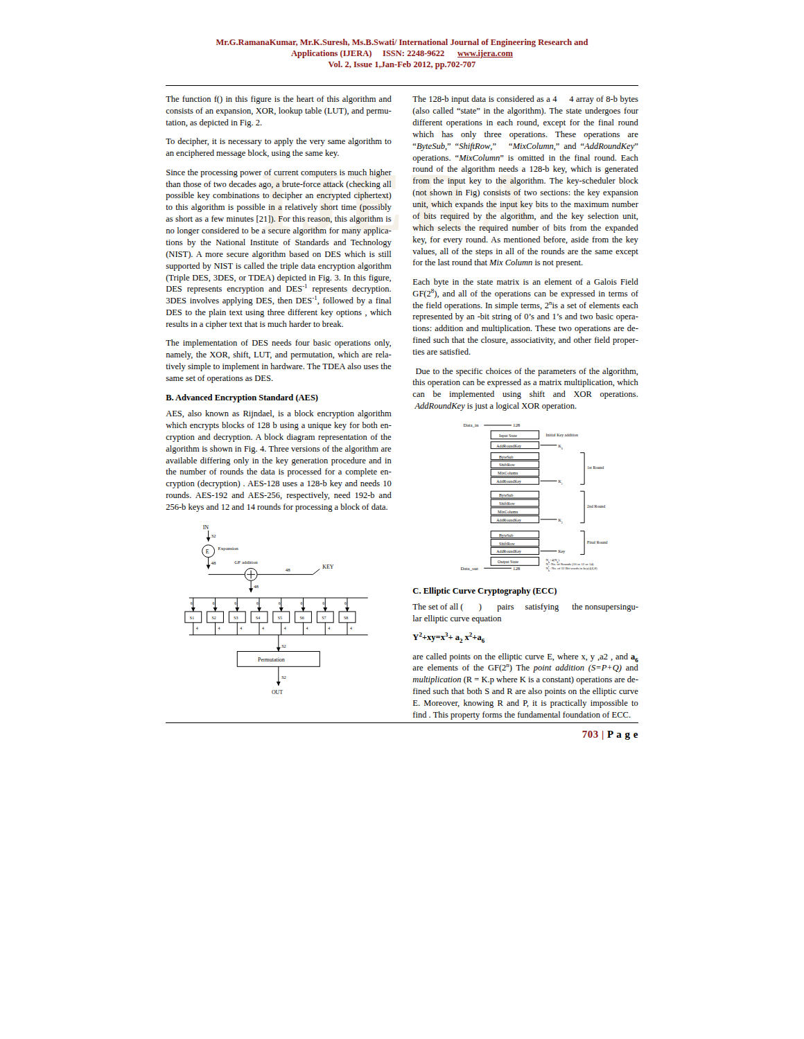IJERA
Mr.G.RamanaKumar, Mr.K.Suresh, Ms.B.Swati/ International Journal of Engineering Research and Applications (IJERA) ISSN: 2248-9622 www.ijera.com Vol. 2, Issue 1,Jan-Feb 2012, pp.702-707
The function f() in this figure is the heart of this algorithm and consists of an expansion, XOR, lookup table (LUT), and permutation, as depicted in Fig. 2.
To decipher, it is necessary to apply the very same algorithm to an enciphered message block, using the same key.
Since the processing power of current computers is much higher than those of two decades ago, a brute-force attack (checking all possible key combinations to decipher an encrypted ciphertext) to this algorithm is possible in a relatively short time (possibly as short as a few minutes [21]). For this reason, this algorithm is no longer considered to be a secure algorithm for many applications by the National Institute of Standards and Technology (NIST). A more secure algorithm based on DES which is still supported by NIST is called the triple data encryption algorithm (Triple DES, 3DES, or TDEA) depicted in Fig. 3. In this figure, DES represents encryption and DES-1 represents decryption. 3DES involves applying DES, then DES-1, followed by a final DES to the plain text using three different key options , which results in a cipher text that is much harder to break.
The implementation of DES needs four basic operations only, namely, the XOR, shift, LUT, and permutation, which are relatively simple to implement in hardware. The TDEA also uses the same set of operations as DES.
B. Advanced Encryption Standard (AES)
AES, also known as Rijndael, is a block encryption algorithm which encrypts blocks of 128 b using a unique key for both encryption and decryption. A block diagram representation of the algorithm is shown in Fig. 4. Three versions of the algorithm are available differing only in the key generation procedure and in the number of rounds the data is processed for a complete encryption (decryption) . AES-128 uses a 128-b key and needs 10 rounds. AES-192 and AES-256, respectively, need 192-b and 256-b keys and 12 and 14 rounds for processing a block of data.
IN 32 E Expansion 48 GF addition 48 KEY 48 6 6 6 6 6 6 6 6 S1 S2 S3 S4 S5 S6 S7 S8 4 4 4 4 4 4 4 4 32 Permutation 32 OUT
The 128-b input data is considered as a 4 4 array of 8-b bytes (also called “state” in the algorithm). The state undergoes four different operations in each round, except for the final round which has only three operations. These operations are “ByteSub,” “ShiftRow,” “MixColumn,” and “AddRoundKey” operations. “MixColumn” is omitted in the final round. Each round of the algorithm needs a 128-b key, which is generated from the input key to the algorithm. The key-scheduler block (not shown in Fig) consists of two sections: the key expansion unit, which expands the input key bits to the maximum number of bits required by the algorithm, and the key selection unit, which selects the required number of bits from the expanded key, for every round. As mentioned before, aside from the key values, all of the steps in all of the rounds are the same except for the last round that Mix Column is not present.
Each byte in the state matrix is an element of a Galois Field GF(28), and all of the operations can be expressed in terms of the field operations. In simple terms, 2nis a set of elements each represented by an -bit string of 0’s and 1’s and two basic operations: addition and multiplication. These two operations are defined such that the closure, associativity, and other field properties are satisfied.
Due to the specific choices of the parameters of the algorithm, this operation can be expressed as a matrix multiplication, which can be implemented using shift and XOR operations. AddRoundKey is just a logical XOR operation.
Data_in 128 Input State Initial Key addition AddRoundKey K0 ByteSub ShiftRow MixColumn AddRoundKey K1 1st Round ByteSub ShiftRow MixColumn AddRoundKey K2 2nd Round ByteSub ShiftRow AddRoundKey Key Final Round Output State Data_out 128 Nb=4(Nk) Nr: No. of Rounds (10 or 12 or 14) Nk: No. of 32 Bit words in key(4,6,8)
C. Elliptic Curve Cryptography (ECC)
The set of all ( ) pairs satisfying the nonsupersingular elliptic curve equation
Y2+xy=x3+ a2 x2+a6
are called points on the elliptic curve E, where x, y ,a2 , and a6 are elements of the GF(2n) The point addition (S=P+Q) and multiplication (R = K.p where K is a constant) operations are defined such that both S and R are also points on the elliptic curve E. Moreover, knowing R and P, it is practically impossible to find . This property forms the fundamental foundation of ECC.
703 | P a g e